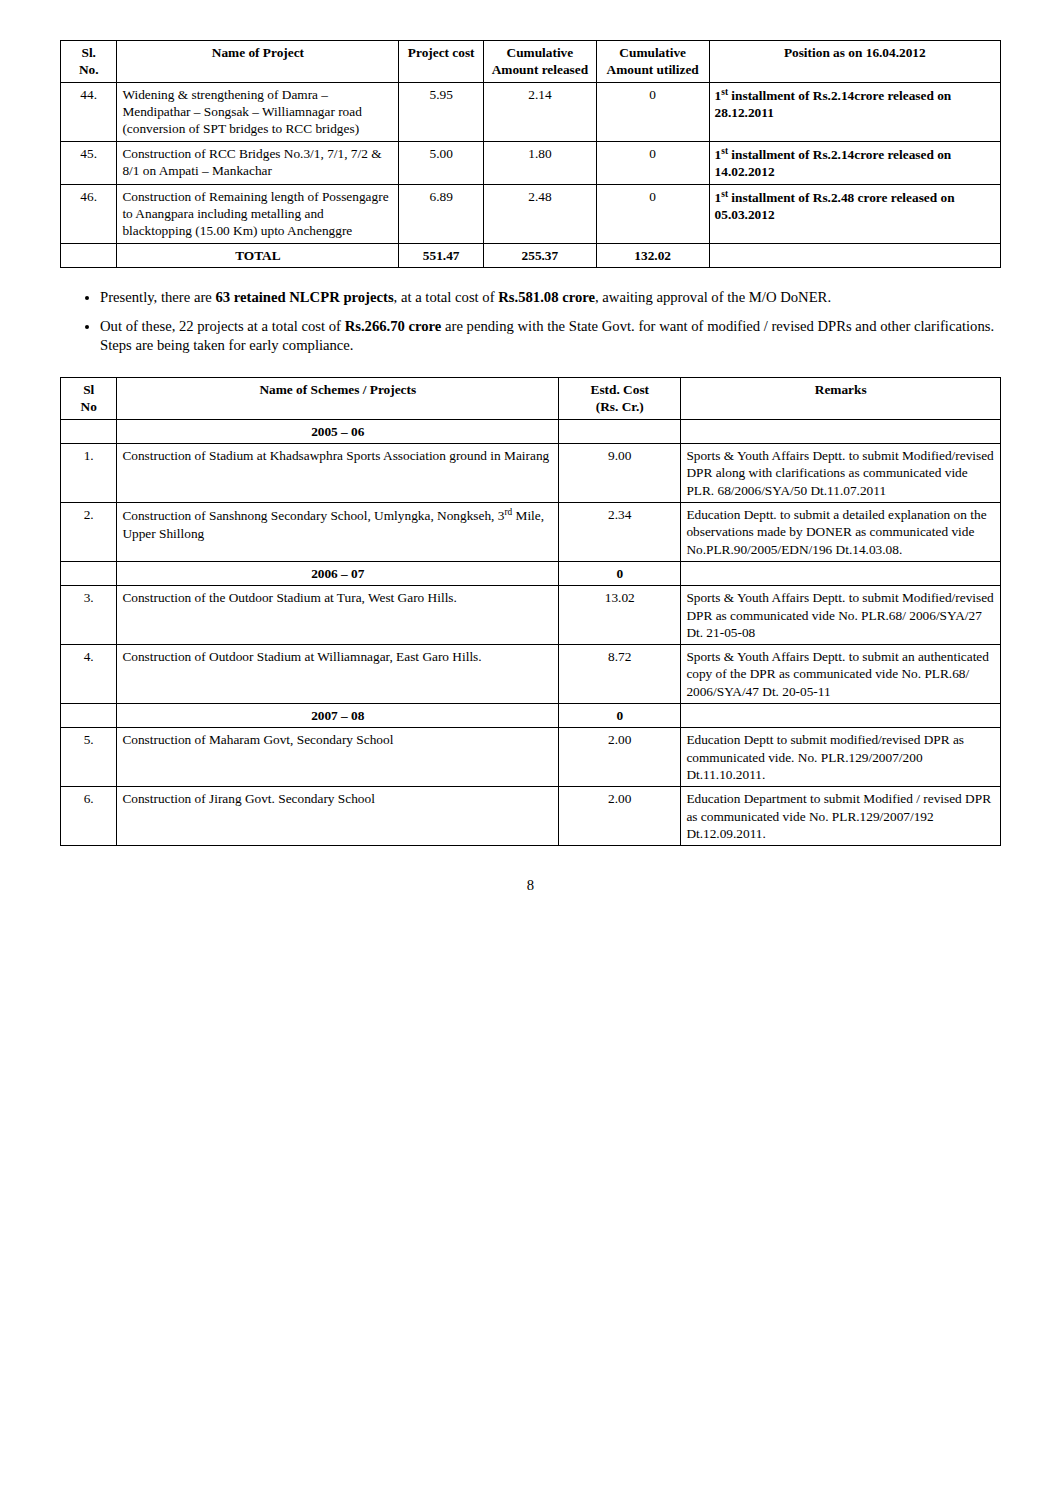| Sl. No. | Name of Project | Project cost | Cumulative Amount released | Cumulative Amount utilized | Position as on 16.04.2012 |
| --- | --- | --- | --- | --- | --- |
| 44. | Widening & strengthening of Damra – Mendipathar – Songsak – Williamnagar road (conversion of SPT bridges to RCC bridges) | 5.95 | 2.14 | 0 | 1 st installment of Rs.2.14crore released on 28.12.2011 |
| 45. | Construction of RCC Bridges No.3/1, 7/1, 7/2 & 8/1 on Ampati – Mankachar | 5.00 | 1.80 | 0 | 1 st installment of Rs.2.14crore released on 14.02.2012 |
| 46. | Construction of Remaining length of Possengagre to Anangpara including metalling and blacktopping (15.00 Km) upto Anchenggre | 6.89 | 2.48 | 0 | 1 st installment of Rs.2.48 crore released on 05.03.2012 |
| | TOTAL | 551.47 | 255.37 | 132.02 | |
Presently, there are 63 retained NLCPR projects, at a total cost of Rs.581.08 crore, awaiting approval of the M/O DoNER.
Out of these, 22 projects at a total cost of Rs.266.70 crore are pending with the State Govt. for want of modified / revised DPRs and other clarifications. Steps are being taken for early compliance.
| Sl No | Name of Schemes / Projects | Estd. Cost (Rs. Cr.) | Remarks |
| --- | --- | --- | --- |
| | 2005 – 06 | | |
| 1. | Construction of Stadium at Khadsawphra Sports Association ground in Mairang | 9.00 | Sports & Youth Affairs Deptt. to submit Modified/revised DPR along with clarifications as communicated vide PLR. 68/2006/SYA/50 Dt.11.07.2011 |
| 2. | Construction of Sanshnong Secondary School, Umlyngka, Nongkseh, 3 rd Mile, Upper Shillong | 2.34 | Education Deptt. to submit a detailed explanation on the observations made by DONER as communicated vide No.PLR.90/2005/EDN/196 Dt.14.03.08. |
| | 2006 – 07 | 0 | |
| 3. | Construction of the Outdoor Stadium at Tura, West Garo Hills. | 13.02 | Sports & Youth Affairs Deptt. to submit Modified/revised DPR as communicated vide No. PLR.68/ 2006/SYA/27 Dt. 21-05-08 |
| 4. | Construction of Outdoor Stadium at Williamnagar, East Garo Hills. | 8.72 | Sports & Youth Affairs Deptt. to submit an authenticated copy of the DPR as communicated vide No. PLR.68/ 2006/SYA/47 Dt. 20-05-11 |
| | 2007 – 08 | 0 | |
| 5. | Construction of Maharam Govt, Secondary School | 2.00 | Education Deptt to submit modified/revised DPR as communicated vide. No. PLR.129/2007/200 Dt.11.10.2011. |
| 6. | Construction of Jirang Govt. Secondary School | 2.00 | Education Department to submit Modified / revised DPR as communicated vide No. PLR.129/2007/192 Dt.12.09.2011. |
8